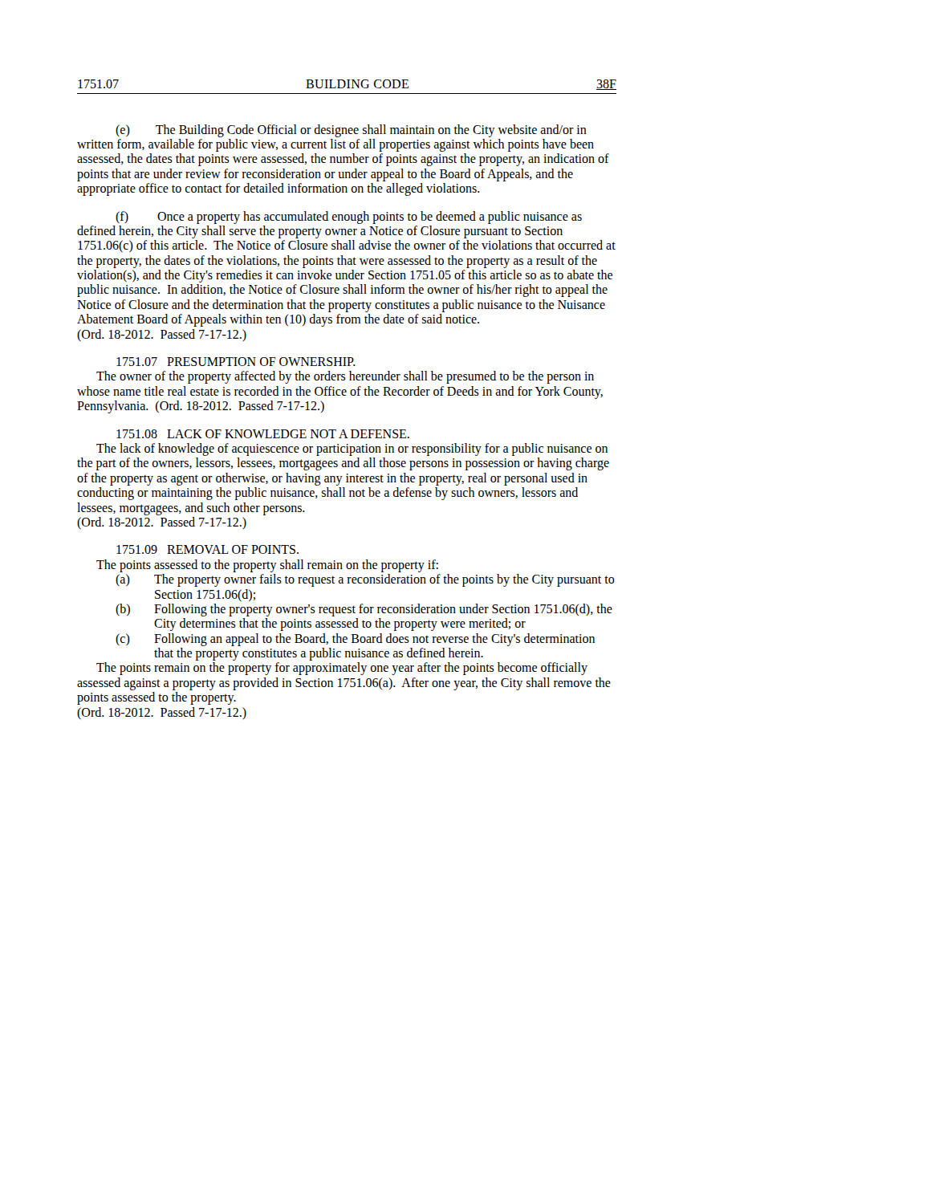1751.07
BUILDING CODE
38F
(e) The Building Code Official or designee shall maintain on the City website and/or in written form, available for public view, a current list of all properties against which points have been assessed, the dates that points were assessed, the number of points against the property, an indication of points that are under review for reconsideration or under appeal to the Board of Appeals, and the appropriate office to contact for detailed information on the alleged violations.
(f) Once a property has accumulated enough points to be deemed a public nuisance as defined herein, the City shall serve the property owner a Notice of Closure pursuant to Section 1751.06(c) of this article. The Notice of Closure shall advise the owner of the violations that occurred at the property, the dates of the violations, the points that were assessed to the property as a result of the violation(s), and the City's remedies it can invoke under Section 1751.05 of this article so as to abate the public nuisance. In addition, the Notice of Closure shall inform the owner of his/her right to appeal the Notice of Closure and the determination that the property constitutes a public nuisance to the Nuisance Abatement Board of Appeals within ten (10) days from the date of said notice.
(Ord. 18-2012. Passed 7-17-12.)
1751.07 PRESUMPTION OF OWNERSHIP.
The owner of the property affected by the orders hereunder shall be presumed to be the person in whose name title real estate is recorded in the Office of the Recorder of Deeds in and for York County, Pennsylvania. (Ord. 18-2012. Passed 7-17-12.)
1751.08 LACK OF KNOWLEDGE NOT A DEFENSE.
The lack of knowledge of acquiescence or participation in or responsibility for a public nuisance on the part of the owners, lessors, lessees, mortgagees and all those persons in possession or having charge of the property as agent or otherwise, or having any interest in the property, real or personal used in conducting or maintaining the public nuisance, shall not be a defense by such owners, lessors and lessees, mortgagees, and such other persons.
(Ord. 18-2012. Passed 7-17-12.)
1751.09 REMOVAL OF POINTS.
The points assessed to the property shall remain on the property if:
(a)
The property owner fails to request a reconsideration of the points by the City pursuant to Section 1751.06(d);
(b)
Following the property owner's request for reconsideration under Section 1751.06(d), the City determines that the points assessed to the property were merited; or
(c)
Following an appeal to the Board, the Board does not reverse the City's determination that the property constitutes a public nuisance as defined herein.
The points remain on the property for approximately one year after the points become officially assessed against a property as provided in Section 1751.06(a). After one year, the City shall remove the points assessed to the property.
(Ord. 18-2012. Passed 7-17-12.)